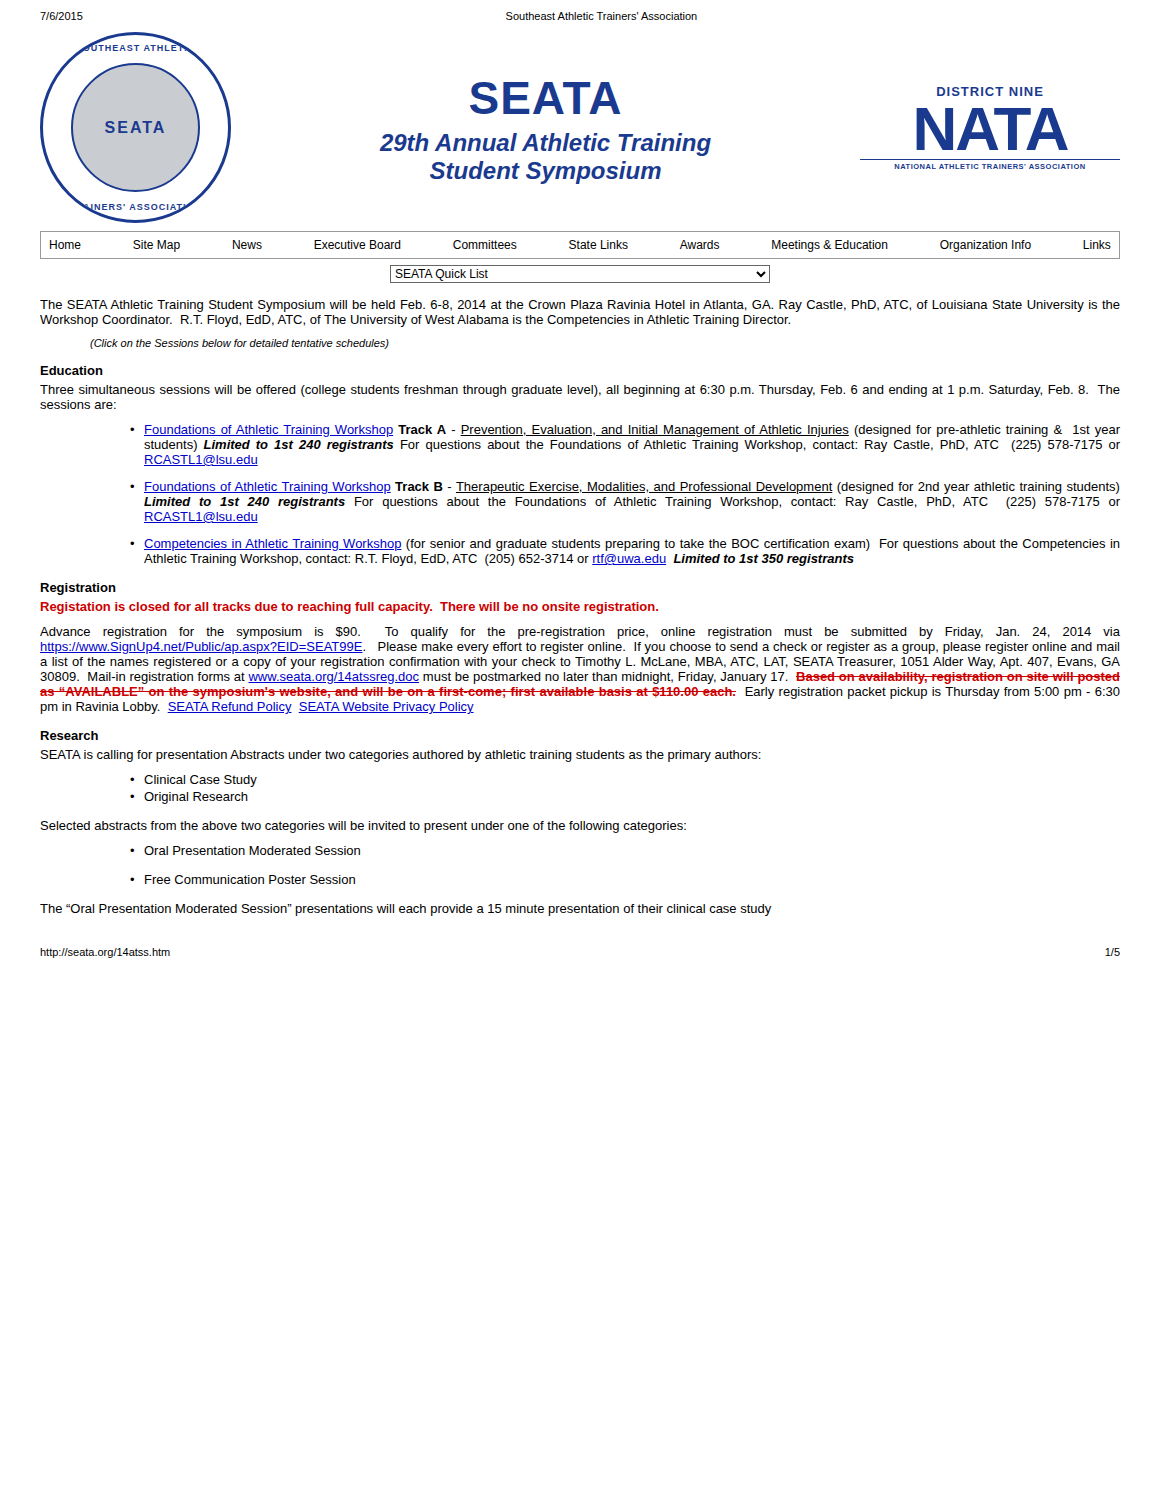7/6/2015
Southeast Athletic Trainers' Association
SOUTHEAST ATHLETIC TRAINERS' ASSOCIATION
SEATA
SEATA
29th Annual Athletic Training
Student Symposium
DISTRICT NINE
NATA
NATIONAL ATHLETIC TRAINERS' ASSOCIATION
Home
Site Map
News
Executive Board
Committees
State Links
Awards
Meetings & Education
Organization Info
Links
SEATA Quick List
The SEATA Athletic Training Student Symposium will be held Feb. 6-8, 2014 at the Crown Plaza Ravinia Hotel in Atlanta, GA. Ray Castle, PhD, ATC, of Louisiana State University is the Workshop Coordinator. R.T. Floyd, EdD, ATC, of The University of West Alabama is the Competencies in Athletic Training Director.
(Click on the Sessions below for detailed tentative schedules)
Education
Three simultaneous sessions will be offered (college students freshman through graduate level), all beginning at 6:30 p.m. Thursday, Feb. 6 and ending at 1 p.m. Saturday, Feb. 8. The sessions are:
Foundations of Athletic Training Workshop Track A - Prevention, Evaluation, and Initial Management of Athletic Injuries (designed for pre-athletic training & 1st year students) Limited to 1st 240 registrants For questions about the Foundations of Athletic Training Workshop, contact: Ray Castle, PhD, ATC (225) 578-7175 or RCASTL1@lsu.edu
Foundations of Athletic Training Workshop Track B - Therapeutic Exercise, Modalities, and Professional Development (designed for 2nd year athletic training students) Limited to 1st 240 registrants For questions about the Foundations of Athletic Training Workshop, contact: Ray Castle, PhD, ATC (225) 578-7175 or RCASTL1@lsu.edu
Competencies in Athletic Training Workshop (for senior and graduate students preparing to take the BOC certification exam) For questions about the Competencies in Athletic Training Workshop, contact: R.T. Floyd, EdD, ATC (205) 652-3714 or rtf@uwa.edu Limited to 1st 350 registrants
Registration
Registation is closed for all tracks due to reaching full capacity. There will be no onsite registration.
Advance registration for the symposium is $90. To qualify for the pre-registration price, online registration must be submitted by Friday, Jan. 24, 2014 via https://www.SignUp4.net/Public/ap.aspx?EID=SEAT99E. Please make every effort to register online. If you choose to send a check or register as a group, please register online and mail a list of the names registered or a copy of your registration confirmation with your check to Timothy L. McLane, MBA, ATC, LAT, SEATA Treasurer, 1051 Alder Way, Apt. 407, Evans, GA 30809. Mail-in registration forms at www.seata.org/14atssreg.doc must be postmarked no later than midnight, Friday, January 17. Based on availability, registration on site will posted as “AVAILABLE” on the symposium's website, and will be on a first-come; first available basis at $110.00 each. Early registration packet pickup is Thursday from 5:00 pm - 6:30 pm in Ravinia Lobby. SEATA Refund Policy SEATA Website Privacy Policy
Research
SEATA is calling for presentation Abstracts under two categories authored by athletic training students as the primary authors:
Clinical Case Study
Original Research
Selected abstracts from the above two categories will be invited to present under one of the following categories:
Oral Presentation Moderated Session
Free Communication Poster Session
The “Oral Presentation Moderated Session” presentations will each provide a 15 minute presentation of their clinical case study
http://seata.org/14atss.htm
1/5